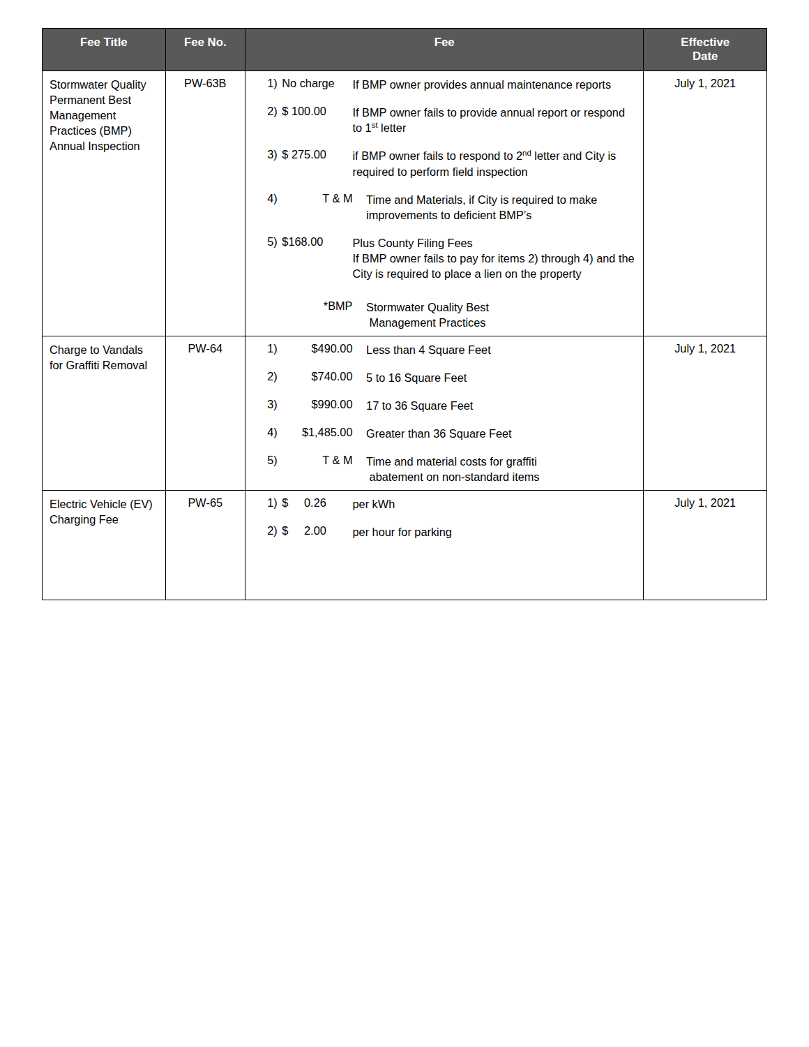| Fee Title | Fee No. | Fee | Effective Date |
| --- | --- | --- | --- |
| Stormwater Quality Permanent Best Management Practices (BMP) Annual Inspection | PW-63B | 1) No charge If BMP owner provides annual maintenance reports 2) $ 100.00 If BMP owner fails to provide annual report or respond to 1 st letter 3) $ 275.00 if BMP owner fails to respond to 2 nd letter and City is required to perform field inspection 4) T & M Time and Materials, if City is required to make improvements to deficient BMP’s 5) $168.00 Plus County Filing Fees If BMP owner fails to pay for items 2) through 4) and the City is required to place a lien on the property *BMP Stormwater Quality Best Management Practices | July 1, 2021 |
| Charge to Vandals for Graffiti Removal | PW-64 | 1) $490.00 Less than 4 Square Feet 2) $740.00 5 to 16 Square Feet 3) $990.00 17 to 36 Square Feet 4) $1,485.00 Greater than 36 Square Feet 5) T & M Time and material costs for graffiti abatement on non-standard items | July 1, 2021 |
| Electric Vehicle (EV) Charging Fee | PW-65 | 1) $ 0.26 per kWh 2) $ 2.00 per hour for parking | July 1, 2021 |